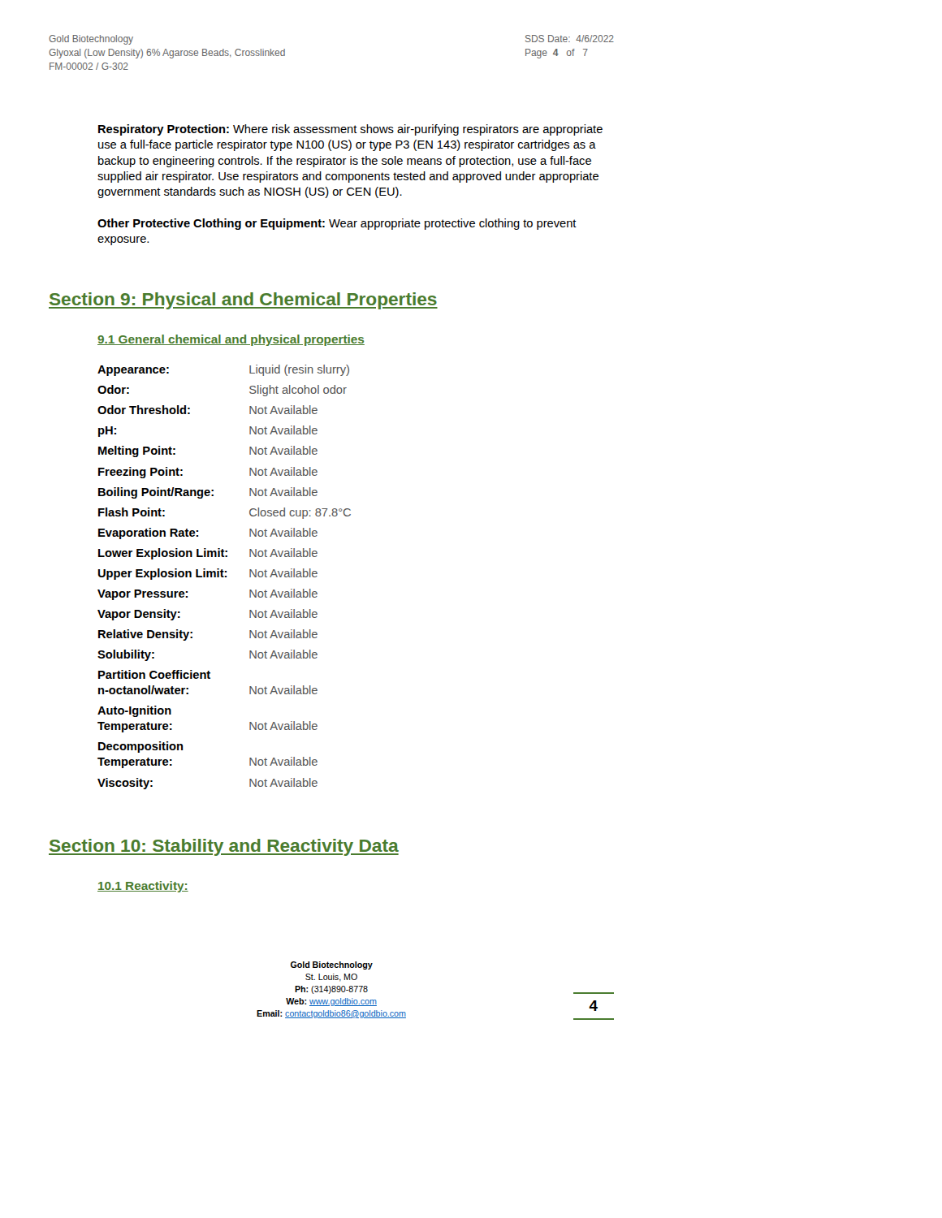Gold Biotechnology
Glyoxal (Low Density) 6% Agarose Beads, Crosslinked
FM-00002 / G-302
SDS Date: 4/6/2022
Page 4 of 7
Respiratory Protection: Where risk assessment shows air-purifying respirators are appropriate use a full-face particle respirator type N100 (US) or type P3 (EN 143) respirator cartridges as a backup to engineering controls. If the respirator is the sole means of protection, use a full-face supplied air respirator. Use respirators and components tested and approved under appropriate government standards such as NIOSH (US) or CEN (EU).
Other Protective Clothing or Equipment: Wear appropriate protective clothing to prevent exposure.
Section 9: Physical and Chemical Properties
9.1 General chemical and physical properties
| Appearance: | Liquid (resin slurry) |
| Odor: | Slight alcohol odor |
| Odor Threshold: | Not Available |
| pH: | Not Available |
| Melting Point: | Not Available |
| Freezing Point: | Not Available |
| Boiling Point/Range: | Not Available |
| Flash Point: | Closed cup: 87.8°C |
| Evaporation Rate: | Not Available |
| Lower Explosion Limit: | Not Available |
| Upper Explosion Limit: | Not Available |
| Vapor Pressure: | Not Available |
| Vapor Density: | Not Available |
| Relative Density: | Not Available |
| Solubility: | Not Available |
| Partition Coefficient n-octanol/water: | Not Available |
| Auto-Ignition Temperature: | Not Available |
| Decomposition Temperature: | Not Available |
| Viscosity: | Not Available |
Section 10: Stability and Reactivity Data
10.1 Reactivity:
Gold Biotechnology
St. Louis, MO
Ph: (314)890-8778
Web: www.goldbio.com
Email: contactgoldbio86@goldbio.com
4